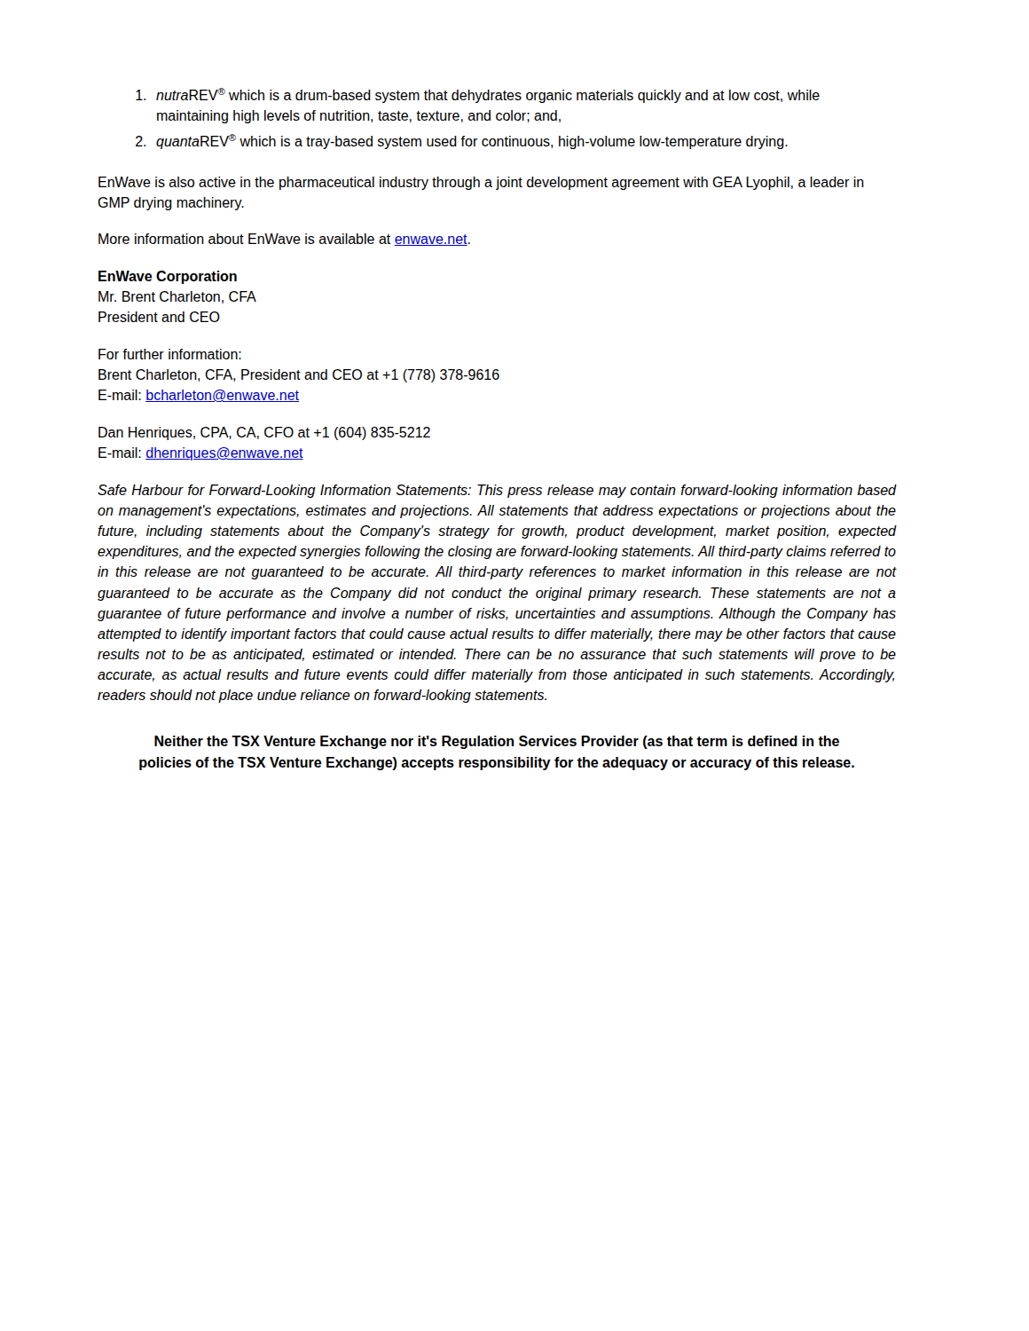nutra REV® which is a drum-based system that dehydrates organic materials quickly and at low cost, while maintaining high levels of nutrition, taste, texture, and color; and,
quanta REV® which is a tray-based system used for continuous, high-volume low-temperature drying.
EnWave is also active in the pharmaceutical industry through a joint development agreement with GEA Lyophil, a leader in GMP drying machinery.
More information about EnWave is available at enwave.net.
EnWave Corporation
Mr. Brent Charleton, CFA
President and CEO
For further information:
Brent Charleton, CFA, President and CEO at +1 (778) 378-9616
E-mail: bcharleton@enwave.net
Dan Henriques, CPA, CA, CFO at +1 (604) 835-5212
E-mail: dhenriques@enwave.net
Safe Harbour for Forward-Looking Information Statements: This press release may contain forward-looking information based on management's expectations, estimates and projections. All statements that address expectations or projections about the future, including statements about the Company's strategy for growth, product development, market position, expected expenditures, and the expected synergies following the closing are forward-looking statements. All third-party claims referred to in this release are not guaranteed to be accurate. All third-party references to market information in this release are not guaranteed to be accurate as the Company did not conduct the original primary research. These statements are not a guarantee of future performance and involve a number of risks, uncertainties and assumptions. Although the Company has attempted to identify important factors that could cause actual results to differ materially, there may be other factors that cause results not to be as anticipated, estimated or intended. There can be no assurance that such statements will prove to be accurate, as actual results and future events could differ materially from those anticipated in such statements. Accordingly, readers should not place undue reliance on forward-looking statements.
Neither the TSX Venture Exchange nor it's Regulation Services Provider (as that term is defined in the policies of the TSX Venture Exchange) accepts responsibility for the adequacy or accuracy of this release.